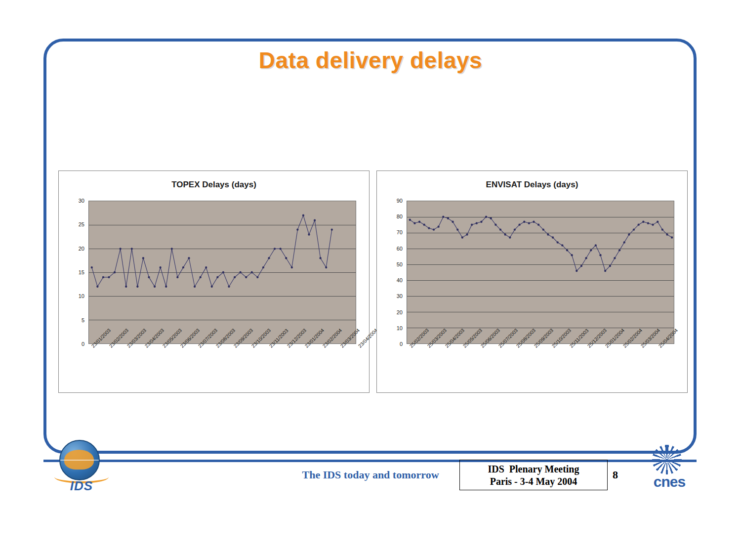Data delivery delays
TOPEX Delays (days)
30
25
20
15
10
5
0
23/01/2003
23/02/2003
23/03/2003
23/04/2003
23/05/2003
23/06/2003
23/07/2003
23/08/2003
23/09/2003
23/10/2003
23/11/2003
23/12/2003
23/01/2004
23/02/2004
23/03/2004
23/04/2004
ENVISAT Delays (days)
90
80
70
60
50
40
30
20
10
0
25/02/2003
25/03/2003
25/04/2003
25/05/2003
25/06/2003
25/07/2003
25/08/2003
25/09/2003
25/10/2003
25/11/2003
25/12/2003
25/01/2004
25/02/2004
25/03/2004
25/04/2004
The IDS today and tomorrow
IDS Plenary Meeting
Paris - 3-4 May 2004
8
IDS
cnes